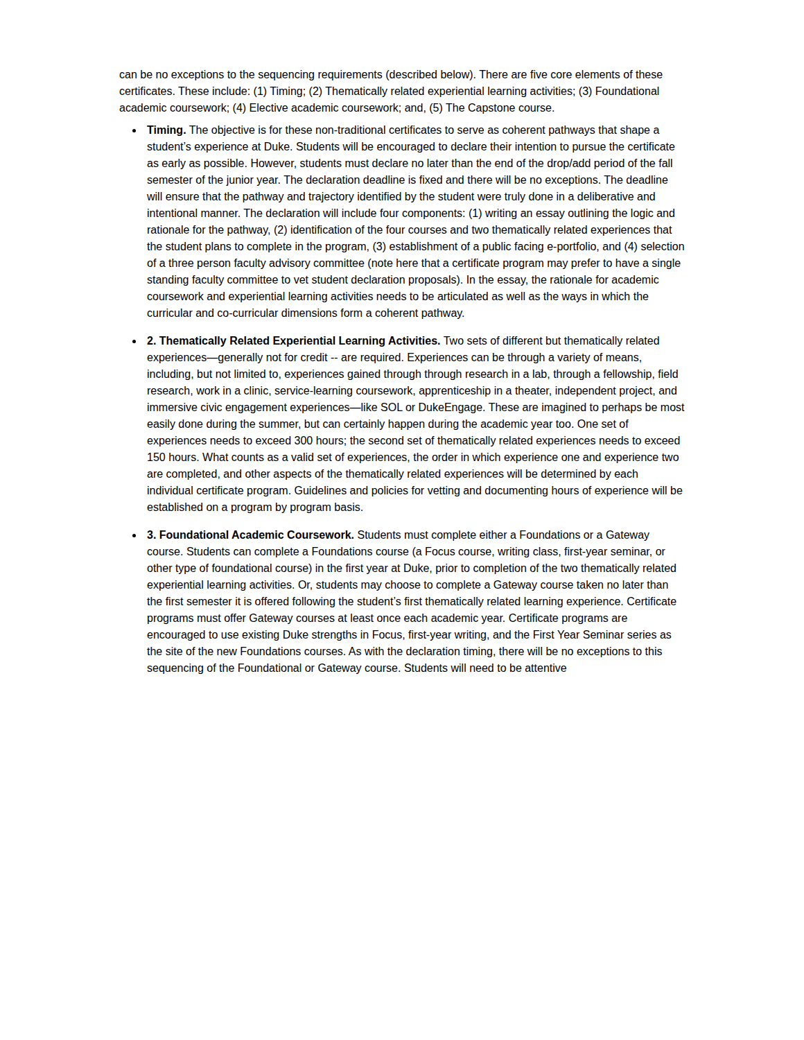can be no exceptions to the sequencing requirements (described below). There are five core elements of these certificates. These include: (1) Timing; (2) Thematically related experiential learning activities; (3) Foundational academic coursework; (4) Elective academic coursework; and, (5) The Capstone course.
Timing. The objective is for these non-traditional certificates to serve as coherent pathways that shape a student’s experience at Duke. Students will be encouraged to declare their intention to pursue the certificate as early as possible. However, students must declare no later than the end of the drop/add period of the fall semester of the junior year. The declaration deadline is fixed and there will be no exceptions. The deadline will ensure that the pathway and trajectory identified by the student were truly done in a deliberative and intentional manner. The declaration will include four components: (1) writing an essay outlining the logic and rationale for the pathway, (2) identification of the four courses and two thematically related experiences that the student plans to complete in the program, (3) establishment of a public facing e-portfolio, and (4) selection of a three person faculty advisory committee (note here that a certificate program may prefer to have a single standing faculty committee to vet student declaration proposals). In the essay, the rationale for academic coursework and experiential learning activities needs to be articulated as well as the ways in which the curricular and co-curricular dimensions form a coherent pathway.
2. Thematically Related Experiential Learning Activities. Two sets of different but thematically related experiences—generally not for credit -- are required. Experiences can be through a variety of means, including, but not limited to, experiences gained through through research in a lab, through a fellowship, field research, work in a clinic, service-learning coursework, apprenticeship in a theater, independent project, and immersive civic engagement experiences—like SOL or DukeEngage. These are imagined to perhaps be most easily done during the summer, but can certainly happen during the academic year too. One set of experiences needs to exceed 300 hours; the second set of thematically related experiences needs to exceed 150 hours. What counts as a valid set of experiences, the order in which experience one and experience two are completed, and other aspects of the thematically related experiences will be determined by each individual certificate program. Guidelines and policies for vetting and documenting hours of experience will be established on a program by program basis.
3. Foundational Academic Coursework. Students must complete either a Foundations or a Gateway course. Students can complete a Foundations course (a Focus course, writing class, first-year seminar, or other type of foundational course) in the first year at Duke, prior to completion of the two thematically related experiential learning activities. Or, students may choose to complete a Gateway course taken no later than the first semester it is offered following the student’s first thematically related learning experience. Certificate programs must offer Gateway courses at least once each academic year. Certificate programs are encouraged to use existing Duke strengths in Focus, first-year writing, and the First Year Seminar series as the site of the new Foundations courses. As with the declaration timing, there will be no exceptions to this sequencing of the Foundational or Gateway course. Students will need to be attentive